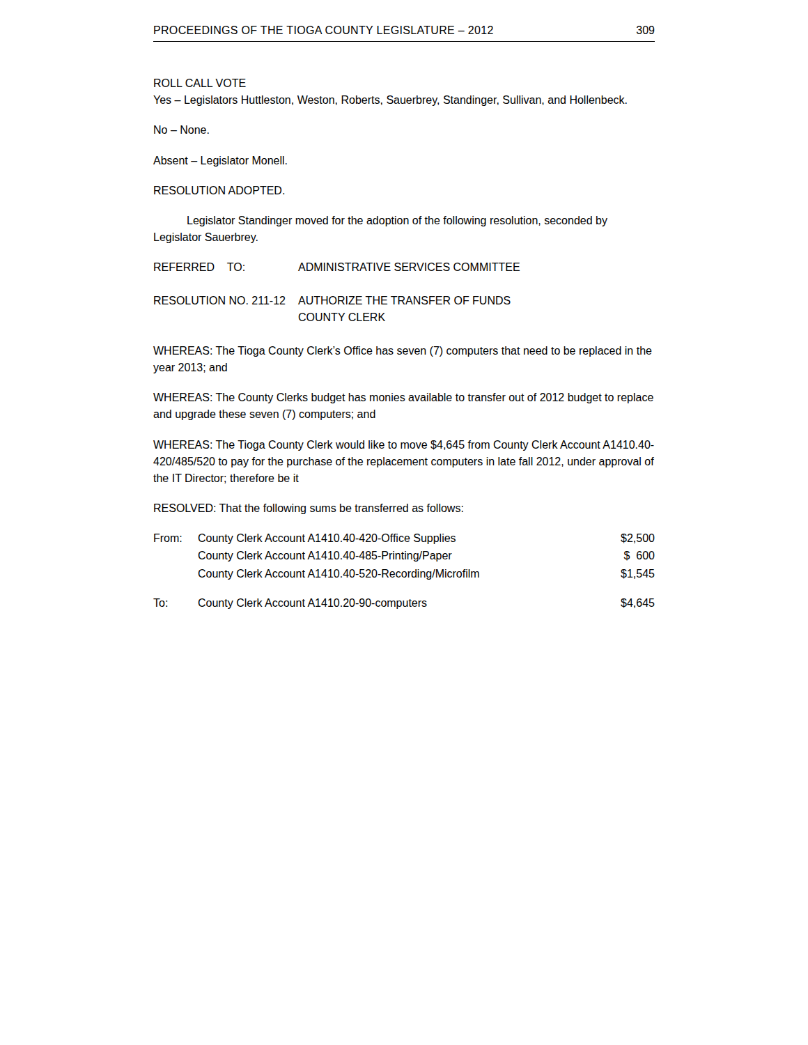Proceedings of the Tioga County Legislature – 2012 309
ROLL CALL VOTE
Yes – Legislators Huttleston, Weston, Roberts, Sauerbrey, Standinger, Sullivan, and Hollenbeck.
No – None.
Absent – Legislator Monell.
RESOLUTION ADOPTED.
Legislator Standinger moved for the adoption of the following resolution, seconded by Legislator Sauerbrey.
REFERRED TO: ADMINISTRATIVE SERVICES COMMITTEE
RESOLUTION NO. 211-12 AUTHORIZE THE TRANSFER OF FUNDS
COUNTY CLERK
WHEREAS: The Tioga County Clerk’s Office has seven (7) computers that need to be replaced in the year 2013; and
WHEREAS: The County Clerks budget has monies available to transfer out of 2012 budget to replace and upgrade these seven (7) computers; and
WHEREAS: The Tioga County Clerk would like to move $4,645 from County Clerk Account A1410.40-420/485/520 to pay for the purchase of the replacement computers in late fall 2012, under approval of the IT Director; therefore be it
RESOLVED: That the following sums be transferred as follows:
| From: | County Clerk Account A1410.40-420-Office Supplies | $2,500 |
| | County Clerk Account A1410.40-485-Printing/Paper | $ 600 |
| | County Clerk Account A1410.40-520-Recording/Microfilm | $1,545 |
| To: | County Clerk Account A1410.20-90-computers | $4,645 |